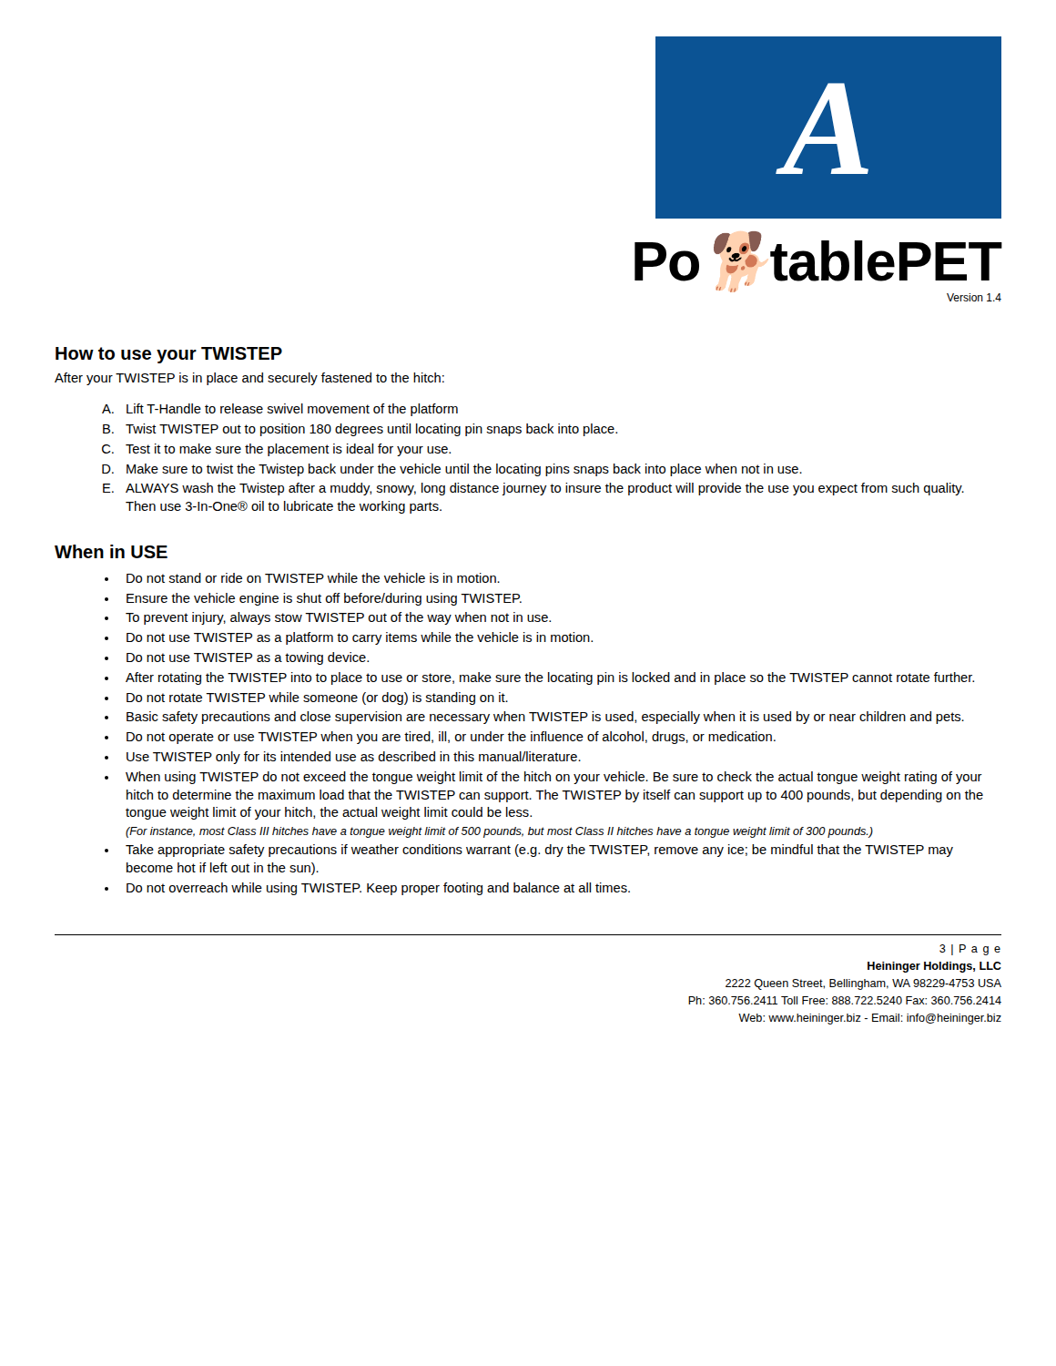A
Po🐕tablePET
Version 1.4
How to use your TWISTEP
After your TWISTEP is in place and securely fastened to the hitch:
Lift T-Handle to release swivel movement of the platform
Twist TWISTEP out to position 180 degrees until locating pin snaps back into place.
Test it to make sure the placement is ideal for your use.
Make sure to twist the Twistep back under the vehicle until the locating pins snaps back into place when not in use.
ALWAYS wash the Twistep after a muddy, snowy, long distance journey to insure the product will provide the use you expect from such quality. Then use 3-In-One® oil to lubricate the working parts.
When in USE
Do not stand or ride on TWISTEP while the vehicle is in motion.
Ensure the vehicle engine is shut off before/during using TWISTEP.
To prevent injury, always stow TWISTEP out of the way when not in use.
Do not use TWISTEP as a platform to carry items while the vehicle is in motion.
Do not use TWISTEP as a towing device.
After rotating the TWISTEP into to place to use or store, make sure the locating pin is locked and in place so the TWISTEP cannot rotate further.
Do not rotate TWISTEP while someone (or dog) is standing on it.
Basic safety precautions and close supervision are necessary when TWISTEP is used, especially when it is used by or near children and pets.
Do not operate or use TWISTEP when you are tired, ill, or under the influence of alcohol, drugs, or medication.
Use TWISTEP only for its intended use as described in this manual/literature.
When using TWISTEP do not exceed the tongue weight limit of the hitch on your vehicle. Be sure to check the actual tongue weight rating of your hitch to determine the maximum load that the TWISTEP can support. The TWISTEP by itself can support up to 400 pounds, but depending on the tongue weight limit of your hitch, the actual weight limit could be less. (For instance, most Class III hitches have a tongue weight limit of 500 pounds, but most Class II hitches have a tongue weight limit of 300 pounds.)
Take appropriate safety precautions if weather conditions warrant (e.g. dry the TWISTEP, remove any ice; be mindful that the TWISTEP may become hot if left out in the sun).
Do not overreach while using TWISTEP. Keep proper footing and balance at all times.
3 | P a g e
Heininger Holdings, LLC
2222 Queen Street, Bellingham, WA 98229-4753 USA
Ph: 360.756.2411 Toll Free: 888.722.5240 Fax: 360.756.2414
Web: www.heininger.biz - Email: info@heininger.biz